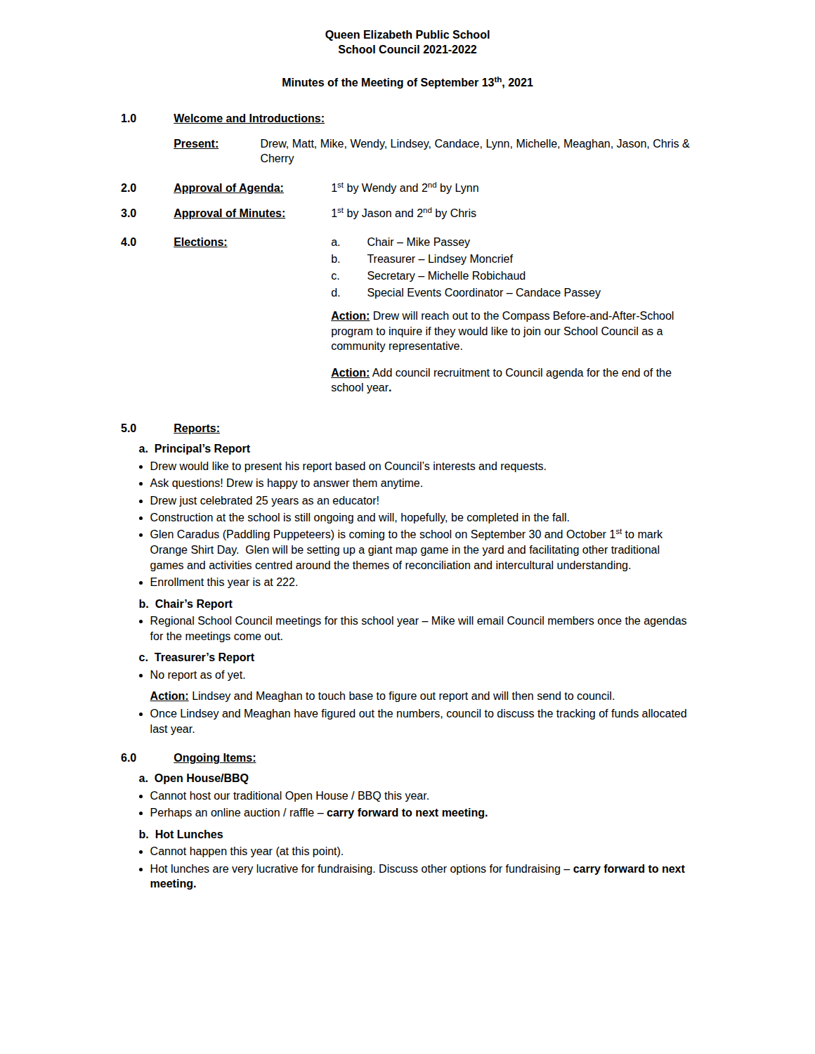Queen Elizabeth Public School
School Council 2021-2022
Minutes of the Meeting of September 13th, 2021
1.0
Welcome and Introductions:
Present:
Drew, Matt, Mike, Wendy, Lindsey, Candace, Lynn, Michelle, Meaghan, Jason, Chris & Cherry
2.0
Approval of Agenda:
1st by Wendy and 2nd by Lynn
3.0
Approval of Minutes:
1st by Jason and 2nd by Chris
4.0
Elections:
| a. | Chair – Mike Passey |
| b. | Treasurer – Lindsey Moncrief |
| c. | Secretary – Michelle Robichaud |
| d. | Special Events Coordinator – Candace Passey |
Action: Drew will reach out to the Compass Before-and-After-School program to inquire if they would like to join our School Council as a community representative.
Action: Add council recruitment to Council agenda for the end of the school year.
5.0
Reports:
a. Principal’s Report
Drew would like to present his report based on Council’s interests and requests.
Ask questions! Drew is happy to answer them anytime.
Drew just celebrated 25 years as an educator!
Construction at the school is still ongoing and will, hopefully, be completed in the fall.
Glen Caradus (Paddling Puppeteers) is coming to the school on September 30 and October 1st to mark Orange Shirt Day. Glen will be setting up a giant map game in the yard and facilitating other traditional games and activities centred around the themes of reconciliation and intercultural understanding.
Enrollment this year is at 222.
b. Chair’s Report
Regional School Council meetings for this school year – Mike will email Council members once the agendas for the meetings come out.
c. Treasurer’s Report
No report as of yet.
Action: Lindsey and Meaghan to touch base to figure out report and will then send to council.
Once Lindsey and Meaghan have figured out the numbers, council to discuss the tracking of funds allocated last year.
6.0
Ongoing Items:
a. Open House/BBQ
Cannot host our traditional Open House / BBQ this year.
Perhaps an online auction / raffle – carry forward to next meeting.
b. Hot Lunches
Cannot happen this year (at this point).
Hot lunches are very lucrative for fundraising. Discuss other options for fundraising – carry forward to next meeting.